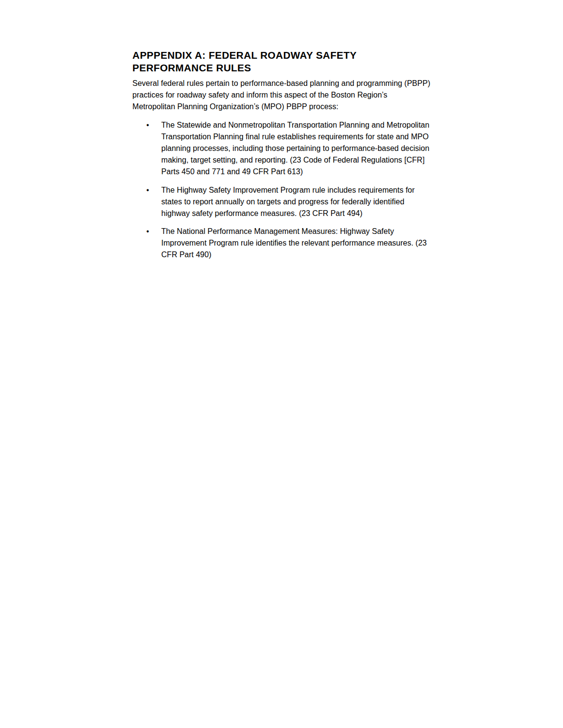APPPENDIX A: FEDERAL ROADWAY SAFETY PERFORMANCE RULES
Several federal rules pertain to performance-based planning and programming (PBPP) practices for roadway safety and inform this aspect of the Boston Region’s Metropolitan Planning Organization’s (MPO) PBPP process:
The Statewide and Nonmetropolitan Transportation Planning and Metropolitan Transportation Planning final rule establishes requirements for state and MPO planning processes, including those pertaining to performance-based decision making, target setting, and reporting. (23 Code of Federal Regulations [CFR] Parts 450 and 771 and 49 CFR Part 613)
The Highway Safety Improvement Program rule includes requirements for states to report annually on targets and progress for federally identified highway safety performance measures. (23 CFR Part 494)
The National Performance Management Measures: Highway Safety Improvement Program rule identifies the relevant performance measures. (23 CFR Part 490)